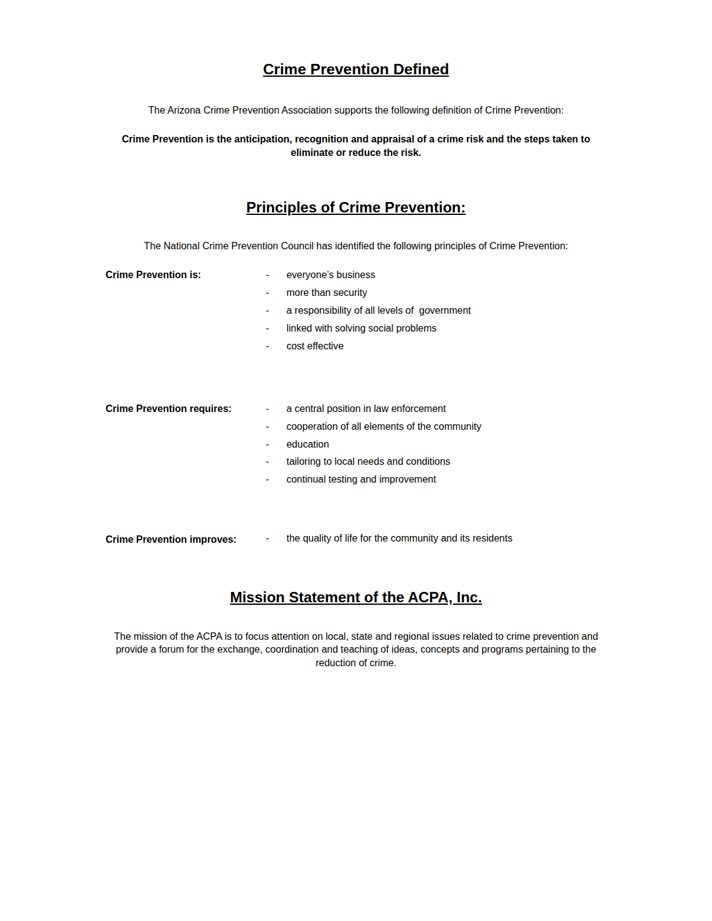Crime Prevention Defined
The Arizona Crime Prevention Association supports the following definition of Crime Prevention:
Crime Prevention is the anticipation, recognition and appraisal of a crime risk and the steps taken to eliminate or reduce the risk.
Principles of Crime Prevention:
The National Crime Prevention Council has identified the following principles of Crime Prevention:
| Crime Prevention is: | everyone’s business more than security a responsibility of all levels of government linked with solving social problems cost effective |
| Crime Prevention requires: | a central position in law enforcement cooperation of all elements of the community education tailoring to local needs and conditions continual testing and improvement |
| Crime Prevention improves: | the quality of life for the community and its residents |
Mission Statement of the ACPA, Inc.
The mission of the ACPA is to focus attention on local, state and regional issues related to crime prevention and provide a forum for the exchange, coordination and teaching of ideas, concepts and programs pertaining to the reduction of crime.